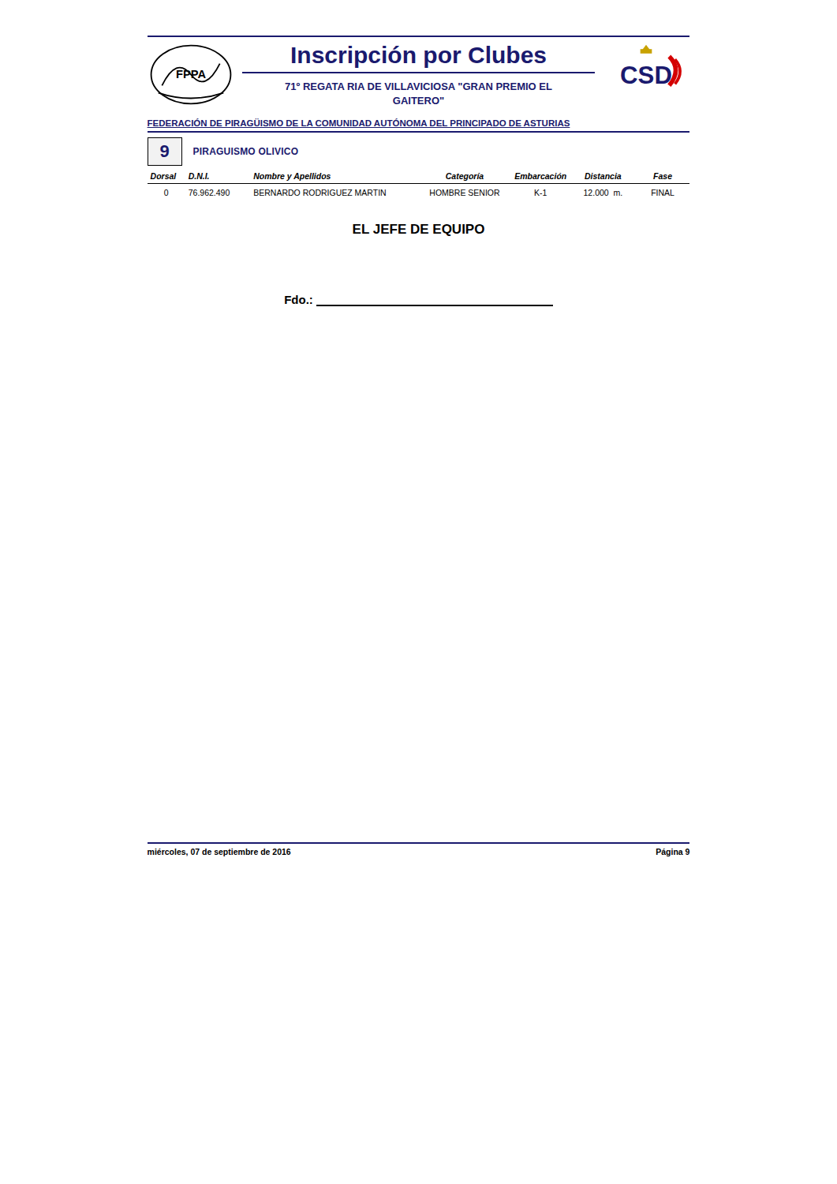Inscripción por Clubes
71º REGATA RIA DE VILLAVICIOSA "GRAN PREMIO EL
GAITERO"
FEDERACIÓN DE PIRAGÜISMO DE LA COMUNIDAD AUTÓNOMA DEL PRINCIPADO DE ASTURIAS
9
PIRAGUISMO OLIVICO
| Dorsal | D.N.I. | Nombre y Apellidos | Categoría | Embarcación | Distancia | Fase |
| --- | --- | --- | --- | --- | --- | --- |
| 0 | 76.962.490 | BERNARDO RODRIGUEZ MARTIN | HOMBRE SENIOR | K-1 | 12.000 m. | FINAL |
EL JEFE DE EQUIPO
Fdo.:
miércoles, 07 de septiembre de 2016 Página 9